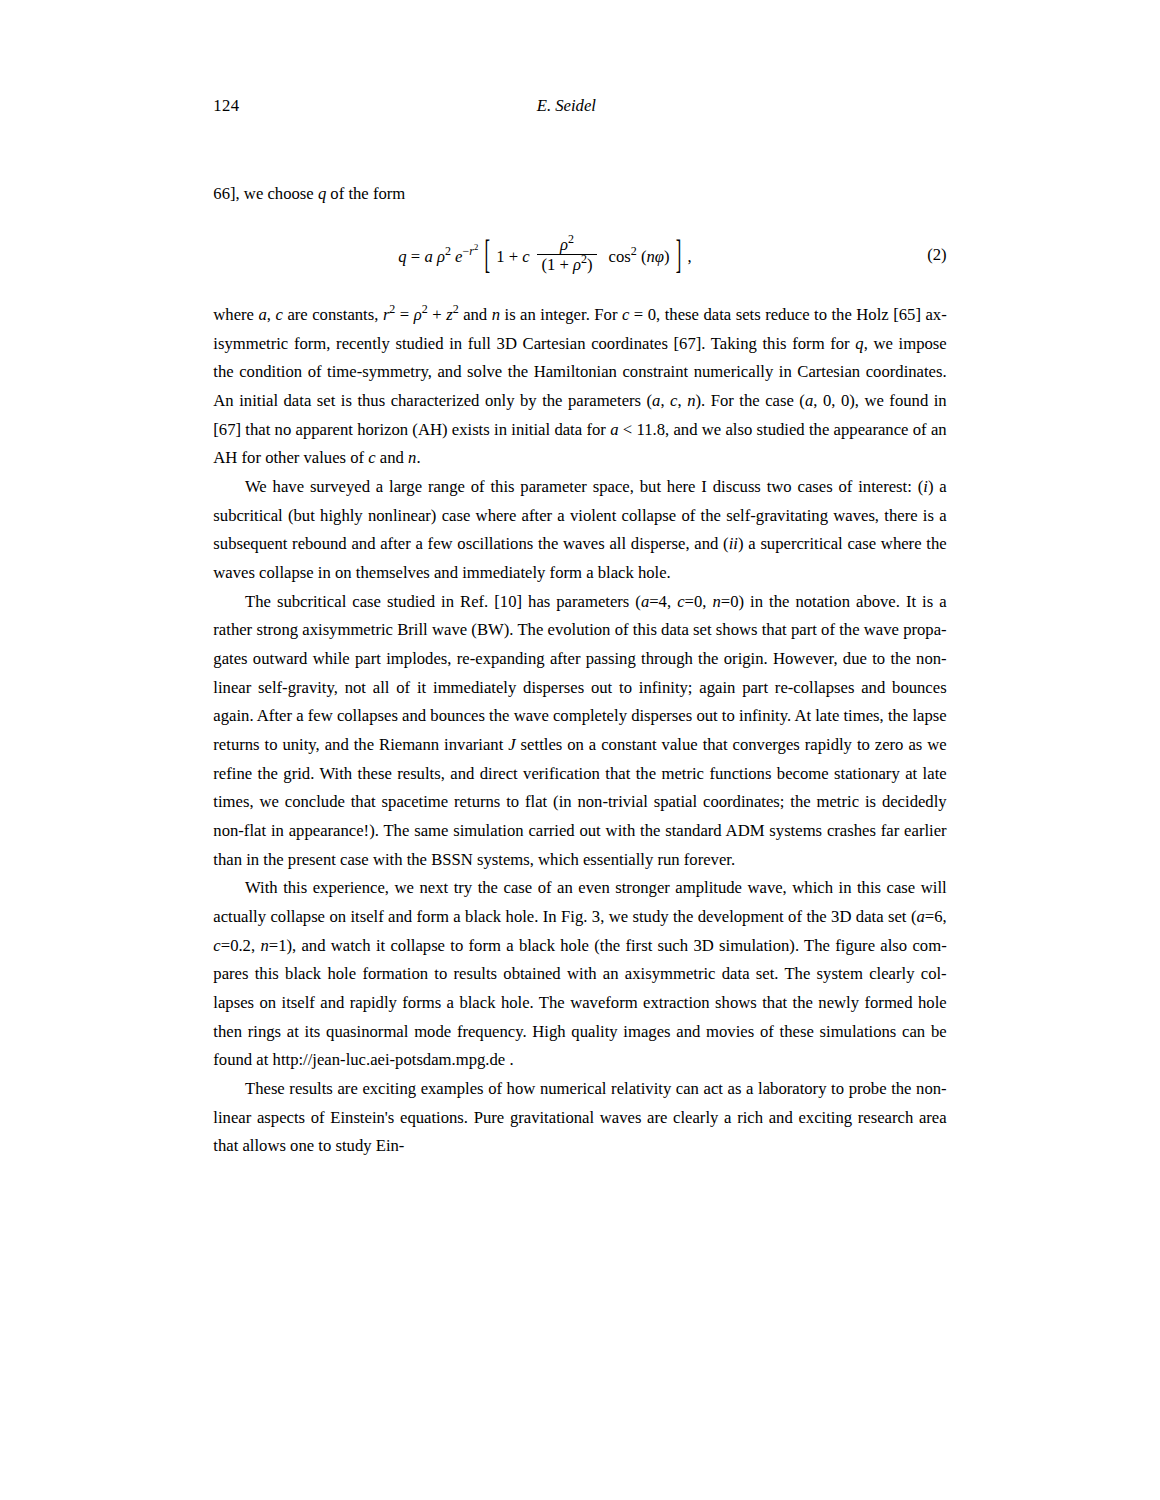124 E. Seidel
66], we choose q of the form
q = a ρ2 e−r2 [ 1 + c ρ2(1 + ρ2) cos2 (nφ) ] ,
(2)
where a, c are constants, r2 = ρ2 + z2 and n is an integer. For c = 0, these data sets reduce to the Holz [65] axisymmetric form, recently studied in full 3D Cartesian coordinates [67]. Taking this form for q, we impose the condition of time-symmetry, and solve the Hamiltonian constraint numerically in Cartesian coordinates. An initial data set is thus characterized only by the parameters (a, c, n). For the case (a, 0, 0), we found in [67] that no apparent horizon (AH) exists in initial data for a < 11.8, and we also studied the appearance of an AH for other values of c and n.
We have surveyed a large range of this parameter space, but here I discuss two cases of interest: (i) a subcritical (but highly nonlinear) case where after a violent collapse of the self-gravitating waves, there is a subsequent rebound and after a few oscillations the waves all disperse, and (ii) a supercritical case where the waves collapse in on themselves and immediately form a black hole.
The subcritical case studied in Ref. [10] has parameters (a=4, c=0, n=0) in the notation above. It is a rather strong axisymmetric Brill wave (BW). The evolution of this data set shows that part of the wave propagates outward while part implodes, re-expanding after passing through the origin. However, due to the nonlinear self-gravity, not all of it immediately disperses out to infinity; again part re-collapses and bounces again. After a few collapses and bounces the wave completely disperses out to infinity. At late times, the lapse returns to unity, and the Riemann invariant J settles on a constant value that converges rapidly to zero as we refine the grid. With these results, and direct verification that the metric functions become stationary at late times, we conclude that spacetime returns to flat (in non-trivial spatial coordinates; the metric is decidedly non-flat in appearance!). The same simulation carried out with the standard ADM systems crashes far earlier than in the present case with the BSSN systems, which essentially run forever.
With this experience, we next try the case of an even stronger amplitude wave, which in this case will actually collapse on itself and form a black hole. In Fig. 3, we study the development of the 3D data set (a=6, c=0.2, n=1), and watch it collapse to form a black hole (the first such 3D simulation). The figure also compares this black hole formation to results obtained with an axisymmetric data set. The system clearly collapses on itself and rapidly forms a black hole. The waveform extraction shows that the newly formed hole then rings at its quasinormal mode frequency. High quality images and movies of these simulations can be found at http://jean-luc.aei-potsdam.mpg.de .
These results are exciting examples of how numerical relativity can act as a laboratory to probe the nonlinear aspects of Einstein's equations. Pure gravitational waves are clearly a rich and exciting research area that allows one to study Ein-